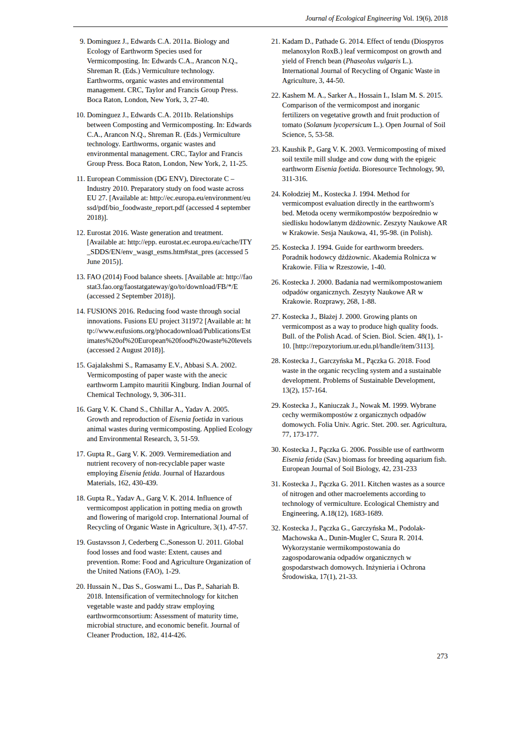Journal of Ecological Engineering Vol. 19(6), 2018
Dominguez J., Edwards C.A. 2011a. Biology and Ecology of Earthworm Species used for Vermicomposting. In: Edwards C.A., Arancon N.Q., Shreman R. (Eds.) Vermiculture technology. Earthworms, organic wastes and environmental management. CRC, Taylor and Francis Group Press. Boca Raton, London, New York, 3, 27-40.
Dominguez J., Edwards C.A. 2011b. Relationships between Composting and Vermicomposting. In: Edwards C.A., Arancon N.Q., Shreman R. (Eds.) Vermiculture technology. Earthworms, organic wastes and environmental management. CRC, Taylor and Francis Group Press. Boca Raton, London, New York, 2, 11-25.
European Commission (DG ENV), Directorate C – Industry 2010. Preparatory study on food waste across EU 27. [Available at: http://ec.europa.eu/environment/eussd/pdf/bio_foodwaste_report.pdf (accessed 4 september 2018)].
Eurostat 2016. Waste generation and treatment. [Available at: http://epp. eurostat.ec.europa.eu/cache/ITY_SDDS/EN/env_wasgt_esms.htm#stat_pres (accessed 5 June 2015)].
FAO (2014) Food balance sheets. [Available at: http://faostat3.fao.org/faostatgateway/go/to/download/FB/*/E (accessed 2 September 2018)].
FUSIONS 2016. Reducing food waste through social innovations. Fusions EU project 311972 [Available at: http://www.eufusions.org/phocadownload/Publications/Estimates%20of%20European%20food%20waste%20levels (accessed 2 August 2018)].
Gajalakshmi S., Ramasamy E.V., Abbasi S.A. 2002. Vermicomposting of paper waste with the anecic earthworm Lampito mauritii Kingburg. Indian Journal of Chemical Technology, 9, 306-311.
Garg V. K. Chand S., Chhillar A., Yadav A. 2005. Growth and reproduction of Eisenia foetida in various animal wastes during vermicomposting. Applied Ecology and Environmental Research, 3, 51-59.
Gupta R., Garg V. K. 2009. Vermiremediation and nutrient recovery of non-recyclable paper waste employing Eisenia fetida. Journal of Hazardous Materials, 162, 430-439.
Gupta R., Yadav A., Garg V. K. 2014. Influence of vermicompost application in potting media on growth and flowering of marigold crop. International Journal of Recycling of Organic Waste in Agriculture, 3(1), 47-57.
Gustavsson J, Cederberg C.,Sonesson U. 2011. Global food losses and food waste: Extent, causes and prevention. Rome: Food and Agriculture Organization of the United Nations (FAO), 1-29.
Hussain N., Das S., Goswami L., Das P., Sahariah B. 2018. Intensification of vermitechnology for kitchen vegetable waste and paddy straw employing earthwormconsortium: Assessment of maturity time, microbial structure, and economic benefit. Journal of Cleaner Production, 182, 414-426.
Kadam D., Pathade G. 2014. Effect of tendu (Diospyros melanoxylon RoxB.) leaf vermicompost on growth and yield of French bean (Phaseolus vulgaris L.). International Journal of Recycling of Organic Waste in Agriculture, 3, 44-50.
Kashem M. A., Sarker A., Hossain I., Islam M. S. 2015. Comparison of the vermicompost and inorganic fertilizers on vegetative growth and fruit production of tomato (Solanum lycopersicum L.). Open Journal of Soil Science, 5, 53-58.
Kaushik P., Garg V. K. 2003. Vermicomposting of mixed soil textile mill sludge and cow dung with the epigeic earthworm Eisenia foetida. Bioresource Technology, 90, 311-316.
Kołodziej M., Kostecka J. 1994. Method for vermicompost evaluation directly in the earthworm's bed. Metoda oceny wermikompostów bezpośrednio w siedlisku hodowlanym dżdżownic. Zeszyty Naukowe AR w Krakowie. Sesja Naukowa, 41, 95-98. (in Polish).
Kostecka J. 1994. Guide for earthworm breeders. Poradnik hodowcy dżdżownic. Akademia Rolnicza w Krakowie. Filia w Rzeszowie, 1-40.
Kostecka J. 2000. Badania nad wermikompostowaniem odpadów organicznych. Zeszyty Naukowe AR w Krakowie. Rozprawy, 268, 1-88.
Kostecka J., Błażej J. 2000. Growing plants on vermicompost as a way to produce high quality foods. Bull. of the Polish Acad. of Scien. Biol. Scien. 48(1), 1-10. [http://repozytorium.ur.edu.pl/handle/item/3113].
Kostecka J., Garczyńska M., Pączka G. 2018. Food waste in the organic recycling system and a sustainable development. Problems of Sustainable Development, 13(2), 157-164.
Kostecka J., Kaniuczak J., Nowak M. 1999. Wybrane cechy wermikompostów z organicznych odpadów domowych. Folia Univ. Agric. Stet. 200. ser. Agricultura, 77, 173-177.
Kostecka J., Pączka G. 2006. Possible use of earthworm Eisenia fetida (Sav.) biomass for breeding aquarium fish. European Journal of Soil Biology, 42, 231-233
Kostecka J., Pączka G. 2011. Kitchen wastes as a source of nitrogen and other macroelements according to technology of vermiculture. Ecological Chemistry and Engineering, A.18(12), 1683-1689.
Kostecka J., Pączka G., Garczyńska M., Podolak-Machowska A., Dunin-Mugler C, Szura R. 2014. Wykorzystanie wermikompostowania do zagospodarowania odpadów organicznych w gospodarstwach domowych. Inżynieria i Ochrona Środowiska, 17(1), 21-33.
273